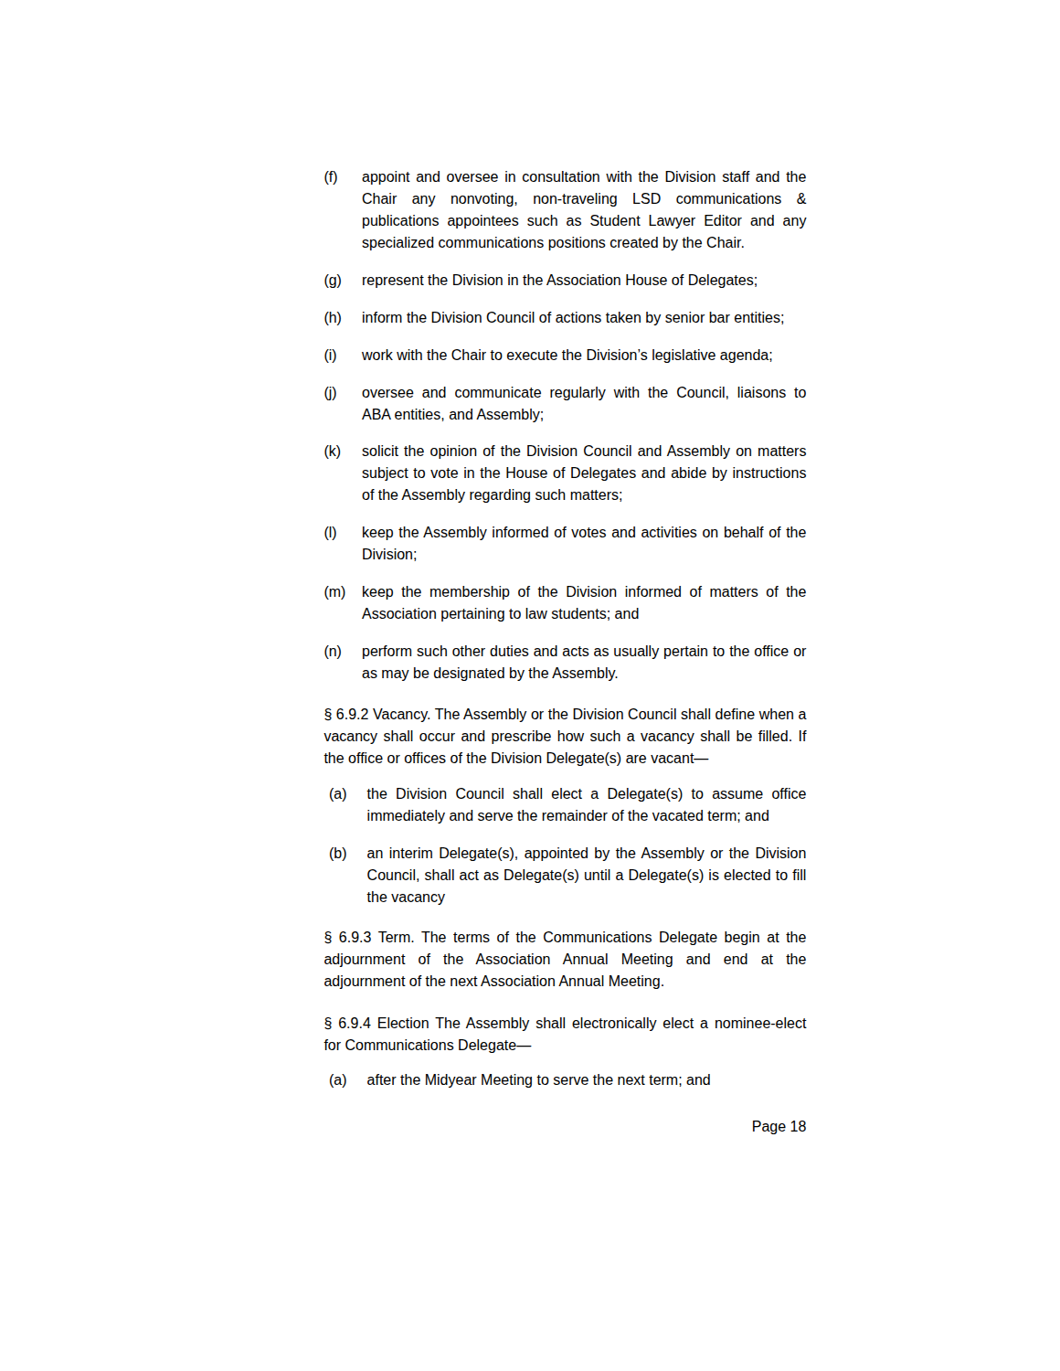(f) appoint and oversee in consultation with the Division staff and the Chair any nonvoting, non-traveling LSD communications & publications appointees such as Student Lawyer Editor and any specialized communications positions created by the Chair.
(g) represent the Division in the Association House of Delegates;
(h) inform the Division Council of actions taken by senior bar entities;
(i) work with the Chair to execute the Division’s legislative agenda;
(j) oversee and communicate regularly with the Council, liaisons to ABA entities, and Assembly;
(k) solicit the opinion of the Division Council and Assembly on matters subject to vote in the House of Delegates and abide by instructions of the Assembly regarding such matters;
(l) keep the Assembly informed of votes and activities on behalf of the Division;
(m) keep the membership of the Division informed of matters of the Association pertaining to law students; and
(n) perform such other duties and acts as usually pertain to the office or as may be designated by the Assembly.
§ 6.9.2 Vacancy. The Assembly or the Division Council shall define when a vacancy shall occur and prescribe how such a vacancy shall be filled. If the office or offices of the Division Delegate(s) are vacant—
(a) the Division Council shall elect a Delegate(s) to assume office immediately and serve the remainder of the vacated term; and
(b) an interim Delegate(s), appointed by the Assembly or the Division Council, shall act as Delegate(s) until a Delegate(s) is elected to fill the vacancy
§ 6.9.3 Term. The terms of the Communications Delegate begin at the adjournment of the Association Annual Meeting and end at the adjournment of the next Association Annual Meeting.
§ 6.9.4 Election The Assembly shall electronically elect a nominee-elect for Communications Delegate—
(a) after the Midyear Meeting to serve the next term; and
Page 18